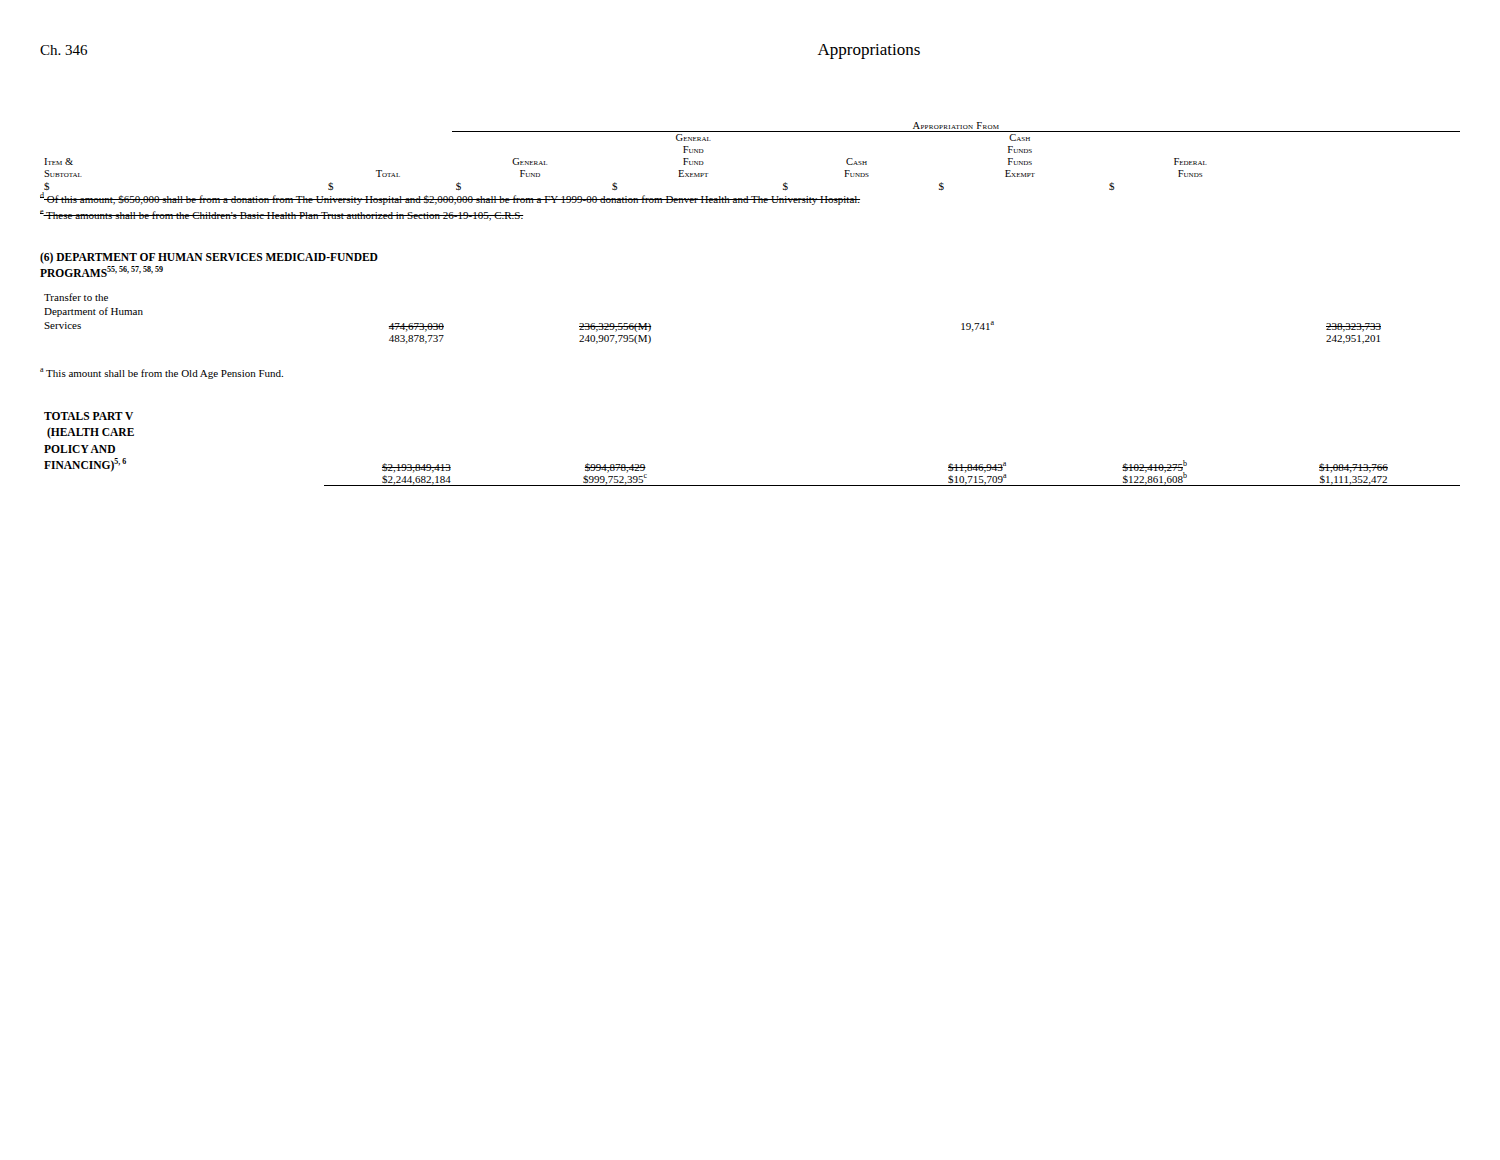Ch. 346
Appropriations
| | | Appropriation From |
| | | | General Fund | | Cash Funds | | |
| Item & Subtotal | Total | General Fund | Fund Exempt | Cash Funds | Funds Exempt | Federal Funds | |
| $ | $ | $ | $ | $ | $ | $ | |
d Of this amount, $650,000 shall be from a donation from The University Hospital and $2,000,000 shall be from a FY 1999-00 donation from Denver Health and The University Hospital.
e These amounts shall be from the Children's Basic Health Plan Trust authorized in Section 26-19-105, C.R.S.
(6) DEPARTMENT OF HUMAN SERVICES MEDICAID-FUNDED
PROGRAMS55, 56, 57, 58, 59
| Transfer to the Department of Human Services | 474,673,030 | 236,329,556(M) | | 19,741 a | | 238,323,733 |
| | 483,878,737 | 240,907,795(M) | | | | 242,951,201 |
a This amount shall be from the Old Age Pension Fund.
| TOTALS PART V | | | | | | |
| (HEALTH CARE | | | | | | |
| POLICY AND | | | | | | |
| FINANCING) 5, 6 | $2,193,849,413 | $994,878,429 | | $11,846,943 a | $102,410,275 b | $1,084,713,766 |
| | $2,244,682,184 | $999,752,395 c | | $10,715,709 a | $122,861,608 b | $1,111,352,472 |